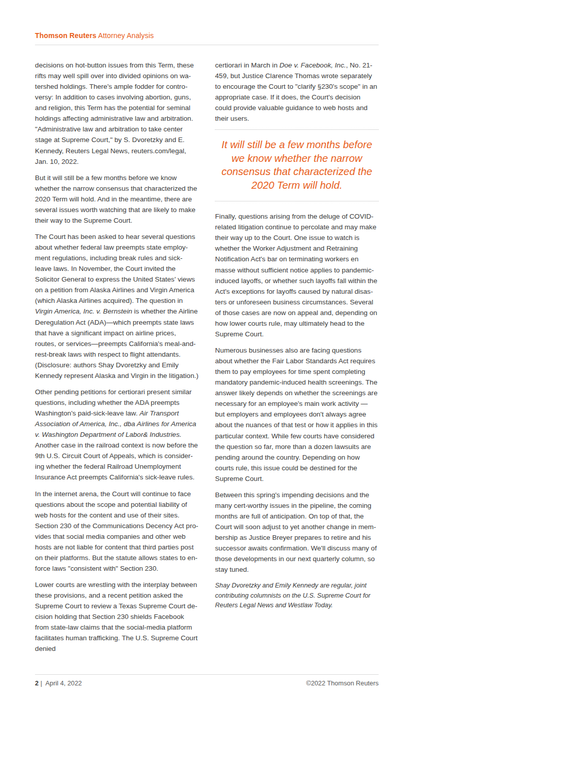Thomson Reuters Attorney Analysis
decisions on hot-button issues from this Term, these rifts may well spill over into divided opinions on watershed holdings. There's ample fodder for controversy: In addition to cases involving abortion, guns, and religion, this Term has the potential for seminal holdings affecting administrative law and arbitration. "Administrative law and arbitration to take center stage at Supreme Court," by S. Dvoretzky and E. Kennedy, Reuters Legal News, reuters.com/legal, Jan. 10, 2022.
But it will still be a few months before we know whether the narrow consensus that characterized the 2020 Term will hold. And in the meantime, there are several issues worth watching that are likely to make their way to the Supreme Court.
The Court has been asked to hear several questions about whether federal law preempts state employment regulations, including break rules and sick-leave laws. In November, the Court invited the Solicitor General to express the United States' views on a petition from Alaska Airlines and Virgin America (which Alaska Airlines acquired). The question in Virgin America, Inc. v. Bernstein is whether the Airline Deregulation Act (ADA)—which preempts state laws that have a significant impact on airline prices, routes, or services—preempts California's meal-and-rest-break laws with respect to flight attendants. (Disclosure: authors Shay Dvoretzky and Emily Kennedy represent Alaska and Virgin in the litigation.)
Other pending petitions for certiorari present similar questions, including whether the ADA preempts Washington's paid-sick-leave law. Air Transport Association of America, Inc., dba Airlines for America v. Washington Department of Labor& Industries. Another case in the railroad context is now before the 9th U.S. Circuit Court of Appeals, which is considering whether the federal Railroad Unemployment Insurance Act preempts California's sick-leave rules.
In the internet arena, the Court will continue to face questions about the scope and potential liability of web hosts for the content and use of their sites. Section 230 of the Communications Decency Act provides that social media companies and other web hosts are not liable for content that third parties post on their platforms. But the statute allows states to enforce laws "consistent with" Section 230.
Lower courts are wrestling with the interplay between these provisions, and a recent petition asked the Supreme Court to review a Texas Supreme Court decision holding that Section 230 shields Facebook from state-law claims that the social-media platform facilitates human trafficking. The U.S. Supreme Court denied
certiorari in March in Doe v. Facebook, Inc., No. 21-459, but Justice Clarence Thomas wrote separately to encourage the Court to "clarify §230's scope" in an appropriate case. If it does, the Court's decision could provide valuable guidance to web hosts and their users.
It will still be a few months before we know whether the narrow consensus that characterized the 2020 Term will hold.
Finally, questions arising from the deluge of COVID-related litigation continue to percolate and may make their way up to the Court. One issue to watch is whether the Worker Adjustment and Retraining Notification Act's bar on terminating workers en masse without sufficient notice applies to pandemic-induced layoffs, or whether such layoffs fall within the Act's exceptions for layoffs caused by natural disasters or unforeseen business circumstances. Several of those cases are now on appeal and, depending on how lower courts rule, may ultimately head to the Supreme Court.
Numerous businesses also are facing questions about whether the Fair Labor Standards Act requires them to pay employees for time spent completing mandatory pandemic-induced health screenings. The answer likely depends on whether the screenings are necessary for an employee's main work activity — but employers and employees don't always agree about the nuances of that test or how it applies in this particular context. While few courts have considered the question so far, more than a dozen lawsuits are pending around the country. Depending on how courts rule, this issue could be destined for the Supreme Court.
Between this spring's impending decisions and the many cert-worthy issues in the pipeline, the coming months are full of anticipation. On top of that, the Court will soon adjust to yet another change in membership as Justice Breyer prepares to retire and his successor awaits confirmation. We'll discuss many of those developments in our next quarterly column, so stay tuned.
Shay Dvoretzky and Emily Kennedy are regular, joint contributing columnists on the U.S. Supreme Court for Reuters Legal News and Westlaw Today.
2 | April 4, 2022
©2022 Thomson Reuters